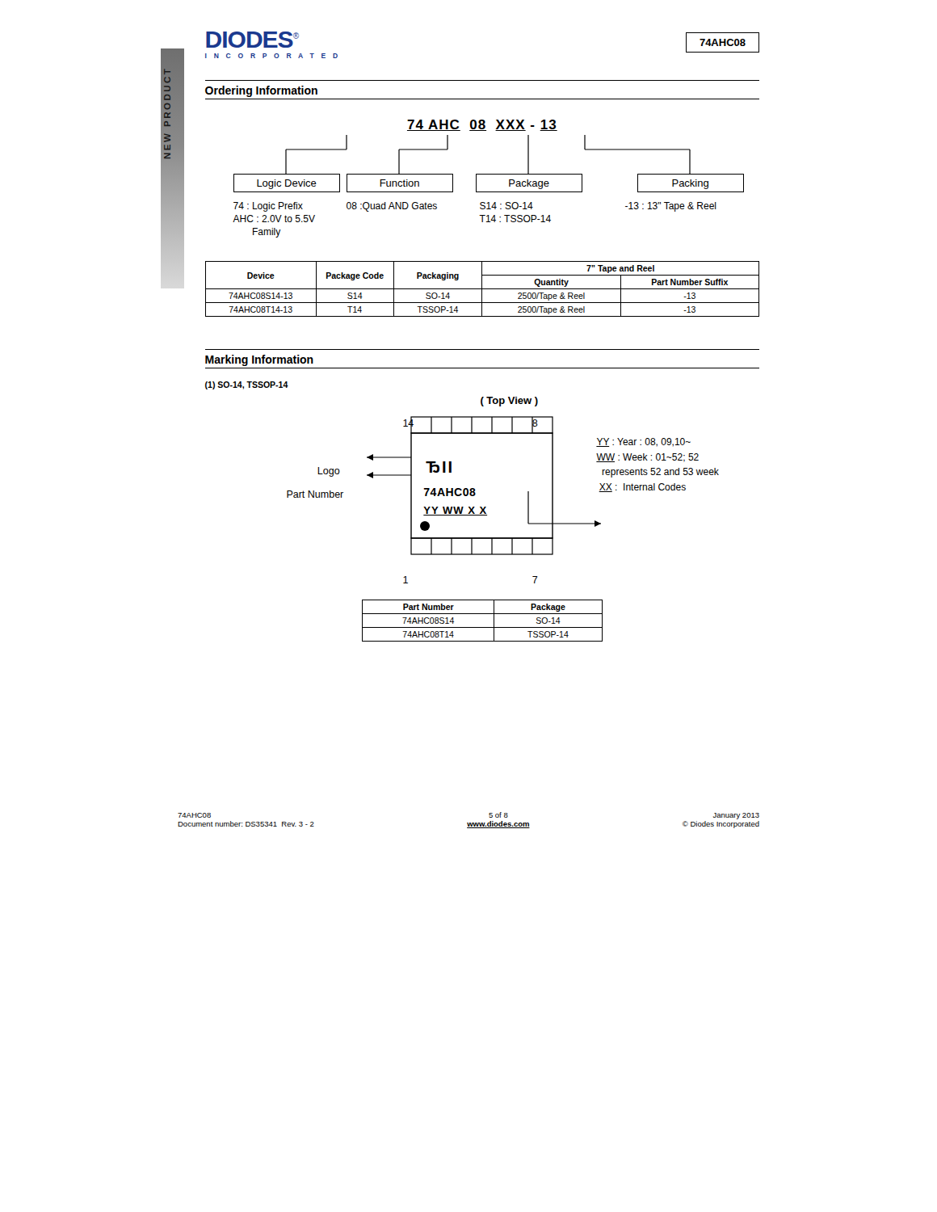NEW PRODUCT
DIODES®
I N C O R P O R A T E D
74AHC08
Ordering Information
74 AHC 08 XXX - 13
Logic Device
Function
Package
Packing
74 : Logic Prefix
AHC : 2.0V to 5.5V
Family
08 :Quad AND Gates
S14 : SO-14
T14 : TSSOP-14
-13 : 13" Tape & Reel
| Device | Package Code | Packaging | 7” Tape and Reel |
| --- | --- | --- | --- |
| Quantity | Part Number Suffix |
| 74AHC08S14-13 | S14 | SO-14 | 2500/Tape & Reel | -13 |
| 74AHC08T14-13 | T14 | TSSOP-14 | 2500/Tape & Reel | -13 |
Marking Information
(1) SO-14, TSSOP-14
( Top View )
14
8
1
7
Logo
Part Number
ЂІІ
74AHC08
YY WW X X
YY : Year : 08, 09,10~
WW : Week : 01~52; 52
represents 52 and 53 week
XX : Internal Codes
| Part Number | Package |
| --- | --- |
| 74AHC08S14 | SO-14 |
| 74AHC08T14 | TSSOP-14 |
74AHC08
Document number: DS35341 Rev. 3 - 2
5 of 8
www.diodes.com
January 2013
© Diodes Incorporated